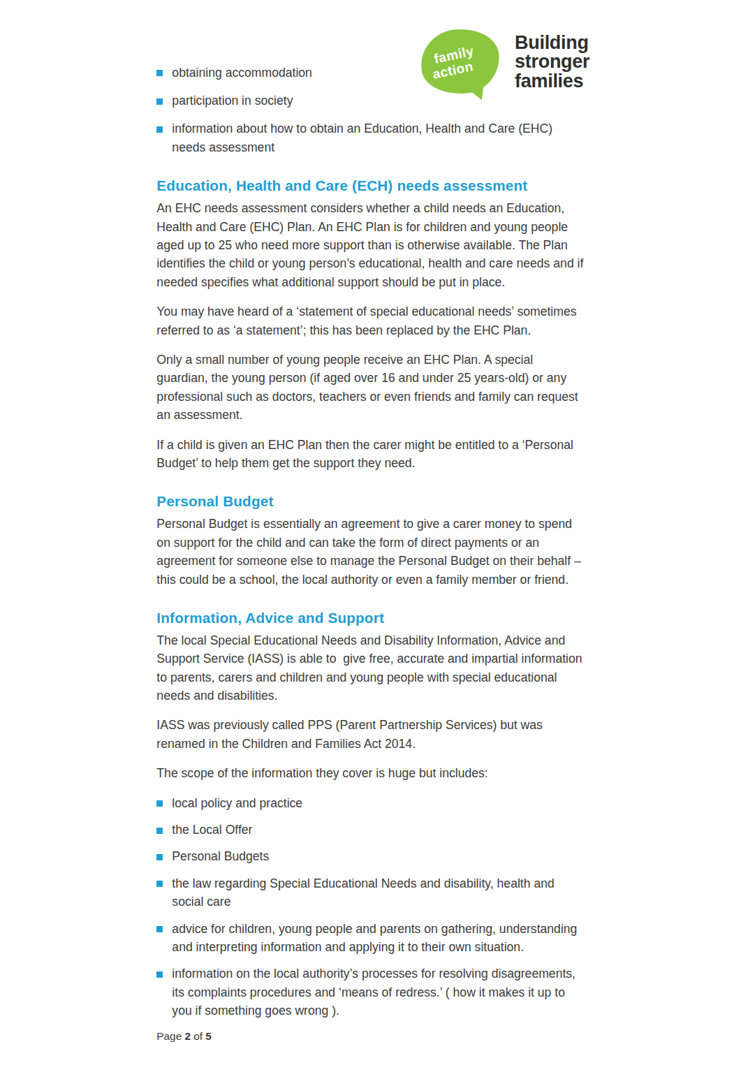family
action
Building stronger families
obtaining accommodation
participation in society
information about how to obtain an Education, Health and Care (EHC) needs assessment
Education, Health and Care (ECH) needs assessment
An EHC needs assessment considers whether a child needs an Education, Health and Care (EHC) Plan. An EHC Plan is for children and young people aged up to 25 who need more support than is otherwise available. The Plan identifies the child or young person’s educational, health and care needs and if needed specifies what additional support should be put in place.
You may have heard of a ‘statement of special educational needs’ sometimes referred to as ‘a statement’; this has been replaced by the EHC Plan.
Only a small number of young people receive an EHC Plan. A special guardian, the young person (if aged over 16 and under 25 years-old) or any professional such as doctors, teachers or even friends and family can request an assessment.
If a child is given an EHC Plan then the carer might be entitled to a ‘Personal Budget’ to help them get the support they need.
Personal Budget
Personal Budget is essentially an agreement to give a carer money to spend on support for the child and can take the form of direct payments or an agreement for someone else to manage the Personal Budget on their behalf – this could be a school, the local authority or even a family member or friend.
Information, Advice and Support
The local Special Educational Needs and Disability Information, Advice and Support Service (IASS) is able to give free, accurate and impartial information to parents, carers and children and young people with special educational needs and disabilities.
IASS was previously called PPS (Parent Partnership Services) but was renamed in the Children and Families Act 2014.
The scope of the information they cover is huge but includes:
local policy and practice
the Local Offer
Personal Budgets
the law regarding Special Educational Needs and disability, health and social care
advice for children, young people and parents on gathering, understanding and interpreting information and applying it to their own situation.
information on the local authority’s processes for resolving disagreements, its complaints procedures and ‘means of redress.’ ( how it makes it up to you if something goes wrong ).
Page 2 of 5